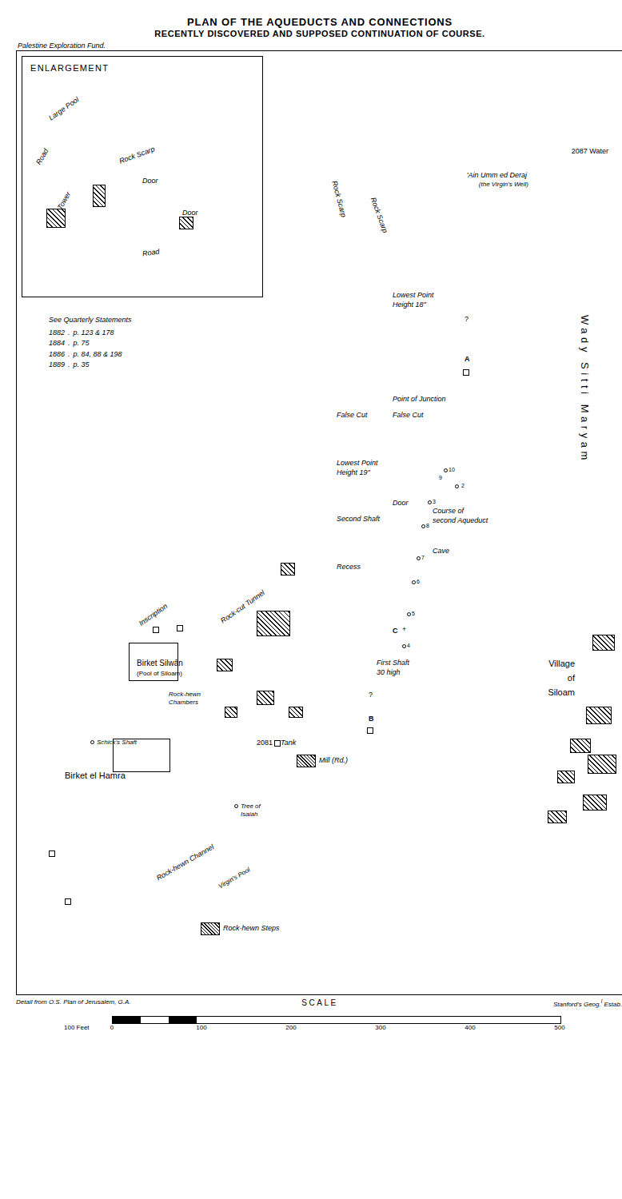PLAN OF THE AQUEDUCTS AND CONNECTIONS
RECENTLY DISCOVERED AND SUPPOSED CONTINUATION OF COURSE.
Palestine Exploration Fund.
ENLARGEMENT
Large Pool Road Rock Scarp Door Door Tower Road
See Quarterly Statements
| 1882 | . | p. 123 & 178 |
| 1884 | . | p. 75 |
| 1886 | . | p. 84, 88 & 198 |
| 1889 | . | p. 35 |
2087 Water 'Ain Umm ed Deraj (the Virgin's Well) Rock Scarp Lowest Point Height 18" ? A
Point of Junction False Cut False Cut Lowest Point Height 19" Second Shaft Recess Door Course of second Aqueduct Cave 10 9 2 3 8 7 6 5 4
C + First Shaft 30 high ? B
Wady Sitti Maryam
Village of Siloam
Inscription Rock-cut Tunnel
Birket Silwân (Pool of Siloam) Rock-hewn Chambers
Birket el Hamra
Schick's Shaft
2081 Tank
Mill (Rd.) Tree of Isaiah
Rock-hewn Channel Virgin's Pool
Rock-hewn Steps
Rock Scarp
Detail from O.S. Plan of Jerusalem, G.A.
SCALE
Stanford's Geog.l Estab.t
100 Feet
0 100 200 300 400 500